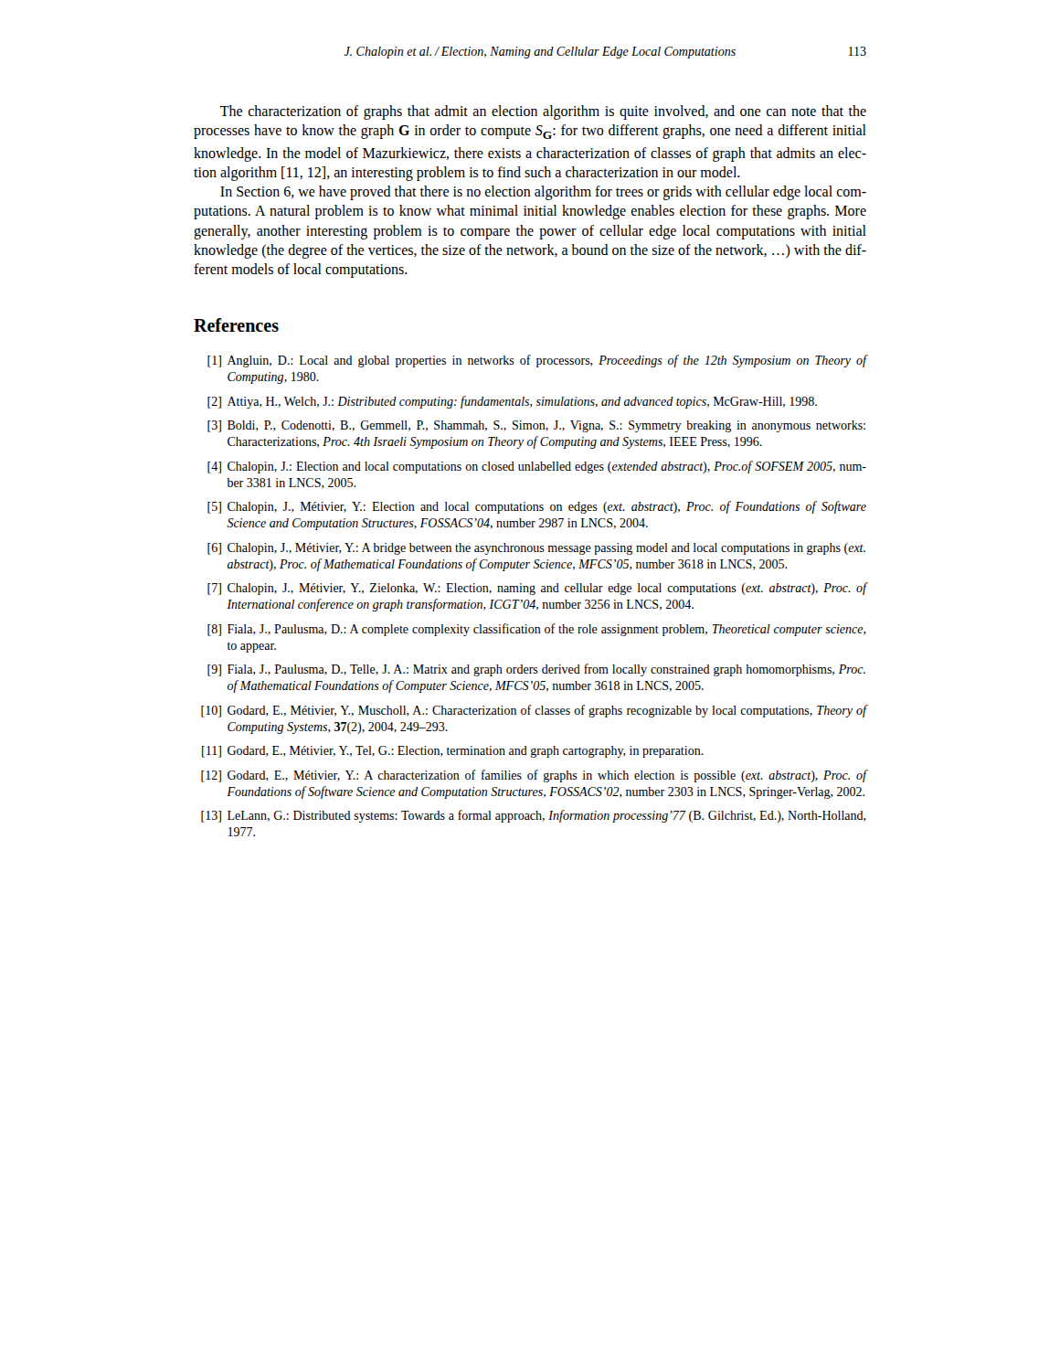J. Chalopin et al. / Election, Naming and Cellular Edge Local Computations
113
The characterization of graphs that admit an election algorithm is quite involved, and one can note that the processes have to know the graph G in order to compute SG: for two different graphs, one need a different initial knowledge. In the model of Mazurkiewicz, there exists a characterization of classes of graph that admits an election algorithm [11, 12], an interesting problem is to find such a characterization in our model.
In Section 6, we have proved that there is no election algorithm for trees or grids with cellular edge local computations. A natural problem is to know what minimal initial knowledge enables election for these graphs. More generally, another interesting problem is to compare the power of cellular edge local computations with initial knowledge (the degree of the vertices, the size of the network, a bound on the size of the network, …) with the different models of local computations.
References
[1] Angluin, D.: Local and global properties in networks of processors, Proceedings of the 12th Symposium on Theory of Computing, 1980.
[2] Attiya, H., Welch, J.: Distributed computing: fundamentals, simulations, and advanced topics, McGraw-Hill, 1998.
[3] Boldi, P., Codenotti, B., Gemmell, P., Shammah, S., Simon, J., Vigna, S.: Symmetry breaking in anonymous networks: Characterizations, Proc. 4th Israeli Symposium on Theory of Computing and Systems, IEEE Press, 1996.
[4] Chalopin, J.: Election and local computations on closed unlabelled edges (extended abstract), Proc.of SOFSEM 2005, number 3381 in LNCS, 2005.
[5] Chalopin, J., Métivier, Y.: Election and local computations on edges (ext. abstract), Proc. of Foundations of Software Science and Computation Structures, FOSSACS’04, number 2987 in LNCS, 2004.
[6] Chalopin, J., Métivier, Y.: A bridge between the asynchronous message passing model and local computations in graphs (ext. abstract), Proc. of Mathematical Foundations of Computer Science, MFCS’05, number 3618 in LNCS, 2005.
[7] Chalopin, J., Métivier, Y., Zielonka, W.: Election, naming and cellular edge local computations (ext. abstract), Proc. of International conference on graph transformation, ICGT’04, number 3256 in LNCS, 2004.
[8] Fiala, J., Paulusma, D.: A complete complexity classification of the role assignment problem, Theoretical computer science, to appear.
[9] Fiala, J., Paulusma, D., Telle, J. A.: Matrix and graph orders derived from locally constrained graph homomorphisms, Proc. of Mathematical Foundations of Computer Science, MFCS’05, number 3618 in LNCS, 2005.
[10] Godard, E., Métivier, Y., Muscholl, A.: Characterization of classes of graphs recognizable by local computations, Theory of Computing Systems, 37(2), 2004, 249–293.
[11] Godard, E., Métivier, Y., Tel, G.: Election, termination and graph cartography, in preparation.
[12] Godard, E., Métivier, Y.: A characterization of families of graphs in which election is possible (ext. abstract), Proc. of Foundations of Software Science and Computation Structures, FOSSACS’02, number 2303 in LNCS, Springer-Verlag, 2002.
[13] LeLann, G.: Distributed systems: Towards a formal approach, Information processing’77 (B. Gilchrist, Ed.), North-Holland, 1977.